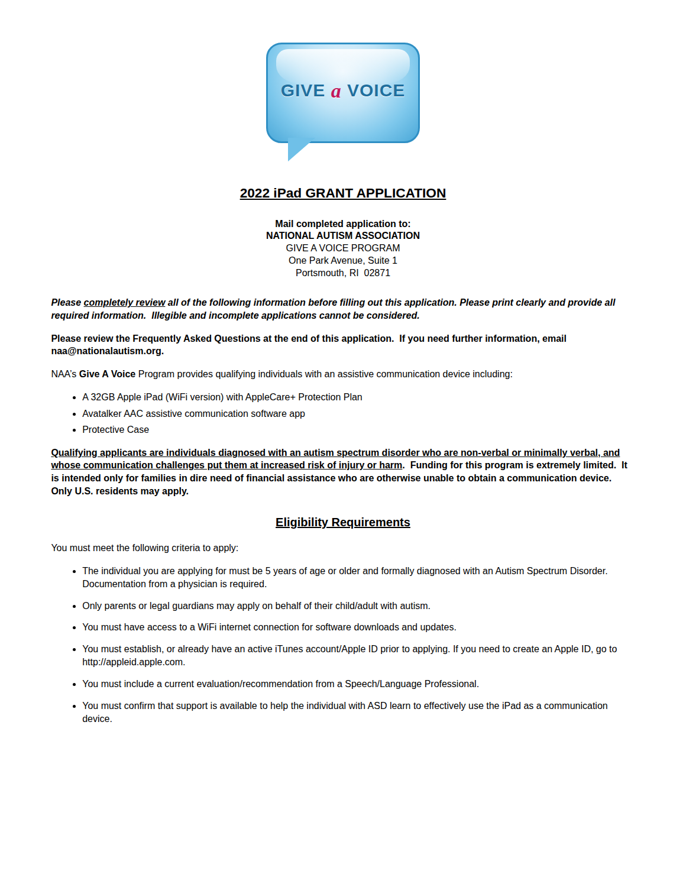GIVE a VOICE
2022 iPad GRANT APPLICATION
Mail completed application to:
NATIONAL AUTISM ASSOCIATION
GIVE A VOICE PROGRAM
One Park Avenue, Suite 1
Portsmouth, RI 02871
Please completely review all of the following information before filling out this application. Please print clearly and provide all required information. Illegible and incomplete applications cannot be considered.
Please review the Frequently Asked Questions at the end of this application. If you need further information, email naa@nationalautism.org.
NAA’s Give A Voice Program provides qualifying individuals with an assistive communication device including:
A 32GB Apple iPad (WiFi version) with AppleCare+ Protection Plan
Avatalker AAC assistive communication software app
Protective Case
Qualifying applicants are individuals diagnosed with an autism spectrum disorder who are non-verbal or minimally verbal, and whose communication challenges put them at increased risk of injury or harm. Funding for this program is extremely limited. It is intended only for families in dire need of financial assistance who are otherwise unable to obtain a communication device. Only U.S. residents may apply.
Eligibility Requirements
You must meet the following criteria to apply:
The individual you are applying for must be 5 years of age or older and formally diagnosed with an Autism Spectrum Disorder. Documentation from a physician is required.
Only parents or legal guardians may apply on behalf of their child/adult with autism.
You must have access to a WiFi internet connection for software downloads and updates.
You must establish, or already have an active iTunes account/Apple ID prior to applying. If you need to create an Apple ID, go to http://appleid.apple.com.
You must include a current evaluation/recommendation from a Speech/Language Professional.
You must confirm that support is available to help the individual with ASD learn to effectively use the iPad as a communication device.